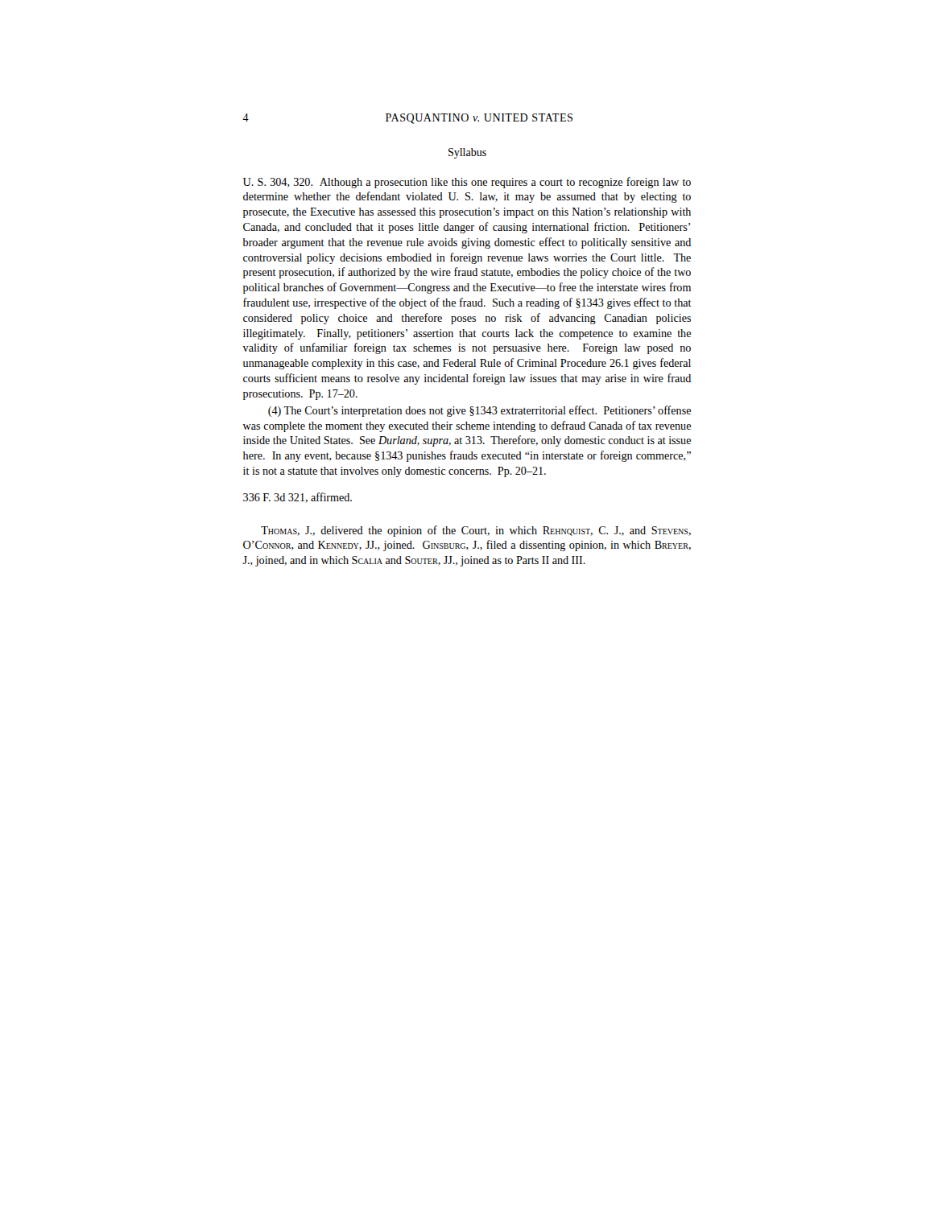4 Pasquantino v. United States
Syllabus
U. S. 304, 320. Although a prosecution like this one requires a court to recognize foreign law to determine whether the defendant violated U. S. law, it may be assumed that by electing to prosecute, the Executive has assessed this prosecution’s impact on this Nation’s relationship with Canada, and concluded that it poses little danger of causing international friction. Petitioners’ broader argument that the revenue rule avoids giving domestic effect to politically sensitive and controversial policy decisions embodied in foreign revenue laws worries the Court little. The present prosecution, if authorized by the wire fraud statute, embodies the policy choice of the two political branches of Government—Congress and the Executive—to free the interstate wires from fraudulent use, irrespective of the object of the fraud. Such a reading of §1343 gives effect to that considered policy choice and therefore poses no risk of advancing Canadian policies illegitimately. Finally, petitioners’ assertion that courts lack the competence to examine the validity of unfamiliar foreign tax schemes is not persuasive here. Foreign law posed no unmanageable complexity in this case, and Federal Rule of Criminal Procedure 26.1 gives federal courts sufficient means to resolve any incidental foreign law issues that may arise in wire fraud prosecutions. Pp. 17–20.
(4) The Court’s interpretation does not give §1343 extraterritorial effect. Petitioners’ offense was complete the moment they executed their scheme intending to defraud Canada of tax revenue inside the United States. See Durland, supra, at 313. Therefore, only domestic conduct is at issue here. In any event, because §1343 punishes frauds executed “in interstate or foreign commerce,” it is not a statute that involves only domestic concerns. Pp. 20–21.
336 F. 3d 321, affirmed.
Thomas, J., delivered the opinion of the Court, in which Rehnquist, C. J., and Stevens, O’Connor, and Kennedy, JJ., joined. Ginsburg, J., filed a dissenting opinion, in which Breyer, J., joined, and in which Scalia and Souter, JJ., joined as to Parts II and III.